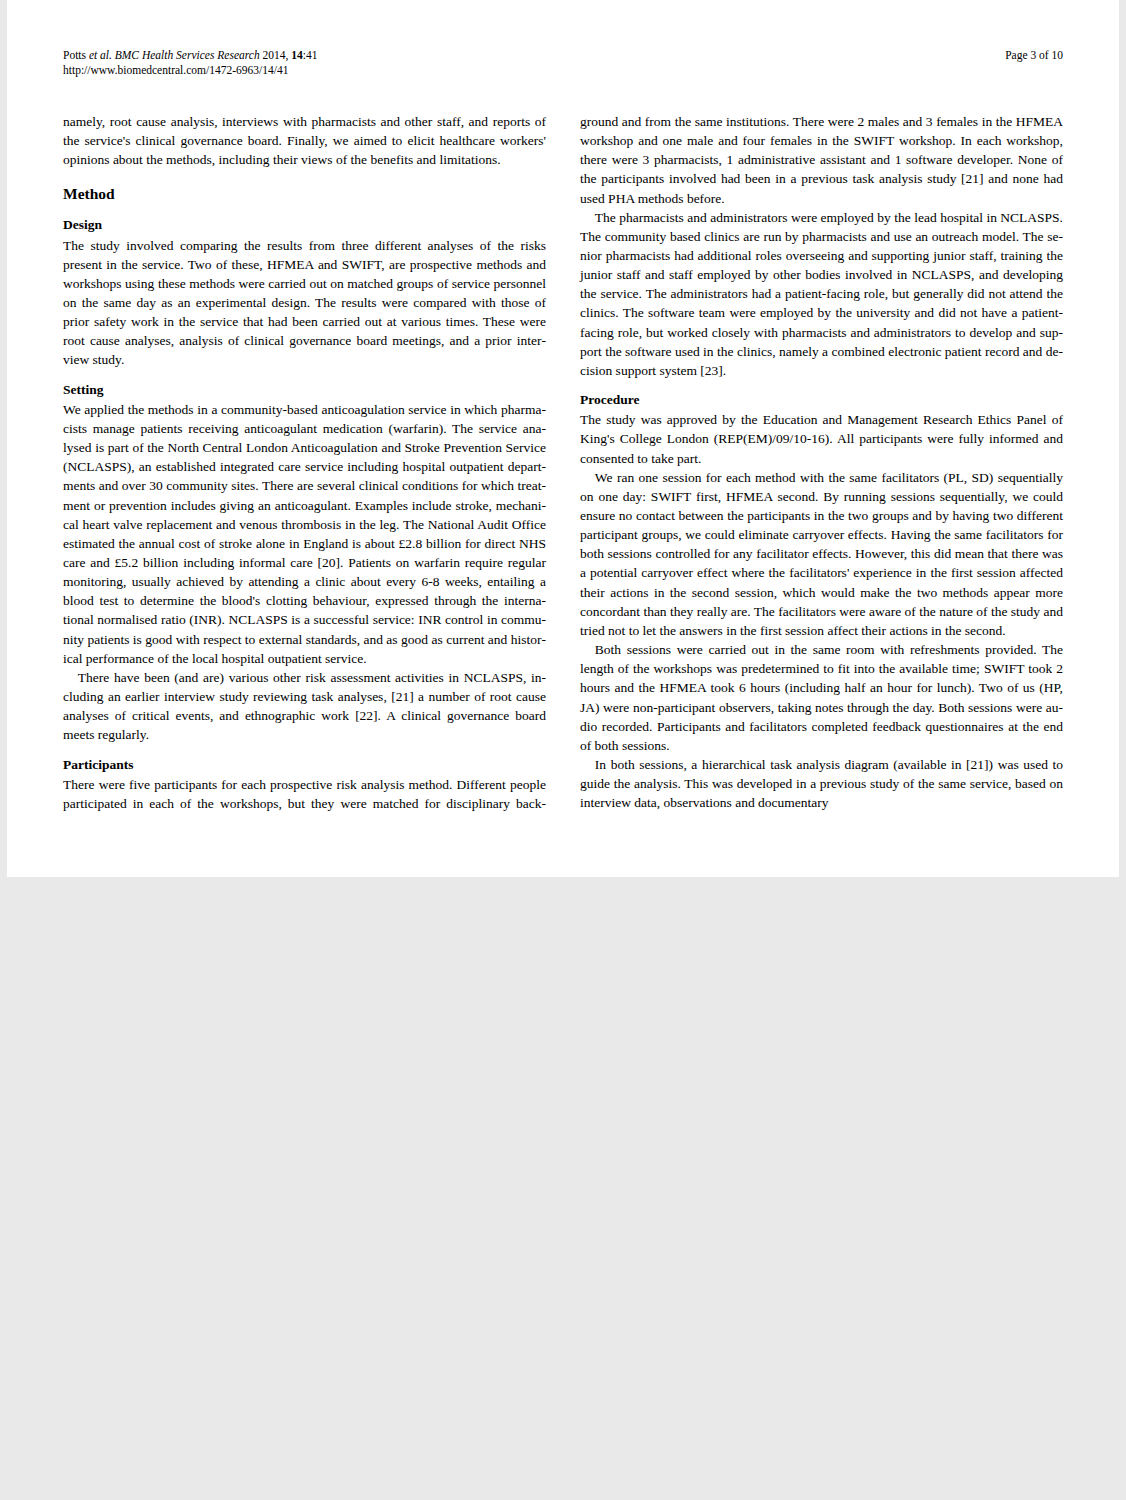Potts et al. BMC Health Services Research 2014, 14:41
http://www.biomedcentral.com/1472-6963/14/41
Page 3 of 10
namely, root cause analysis, interviews with pharmacists and other staff, and reports of the service's clinical governance board. Finally, we aimed to elicit healthcare workers' opinions about the methods, including their views of the benefits and limitations.
Method
Design
The study involved comparing the results from three different analyses of the risks present in the service. Two of these, HFMEA and SWIFT, are prospective methods and workshops using these methods were carried out on matched groups of service personnel on the same day as an experimental design. The results were compared with those of prior safety work in the service that had been carried out at various times. These were root cause analyses, analysis of clinical governance board meetings, and a prior interview study.
Setting
We applied the methods in a community-based anticoagulation service in which pharmacists manage patients receiving anticoagulant medication (warfarin). The service analysed is part of the North Central London Anticoagulation and Stroke Prevention Service (NCLASPS), an established integrated care service including hospital outpatient departments and over 30 community sites. There are several clinical conditions for which treatment or prevention includes giving an anticoagulant. Examples include stroke, mechanical heart valve replacement and venous thrombosis in the leg. The National Audit Office estimated the annual cost of stroke alone in England is about £2.8 billion for direct NHS care and £5.2 billion including informal care [20]. Patients on warfarin require regular monitoring, usually achieved by attending a clinic about every 6-8 weeks, entailing a blood test to determine the blood's clotting behaviour, expressed through the international normalised ratio (INR). NCLASPS is a successful service: INR control in community patients is good with respect to external standards, and as good as current and historical performance of the local hospital outpatient service.
There have been (and are) various other risk assessment activities in NCLASPS, including an earlier interview study reviewing task analyses, [21] a number of root cause analyses of critical events, and ethnographic work [22]. A clinical governance board meets regularly.
Participants
There were five participants for each prospective risk analysis method. Different people participated in each of the workshops, but they were matched for disciplinary background and from the same institutions. There were 2 males and 3 females in the HFMEA workshop and one male and four females in the SWIFT workshop. In each workshop, there were 3 pharmacists, 1 administrative assistant and 1 software developer. None of the participants involved had been in a previous task analysis study [21] and none had used PHA methods before.
The pharmacists and administrators were employed by the lead hospital in NCLASPS. The community based clinics are run by pharmacists and use an outreach model. The senior pharmacists had additional roles overseeing and supporting junior staff, training the junior staff and staff employed by other bodies involved in NCLASPS, and developing the service. The administrators had a patient-facing role, but generally did not attend the clinics. The software team were employed by the university and did not have a patient-facing role, but worked closely with pharmacists and administrators to develop and support the software used in the clinics, namely a combined electronic patient record and decision support system [23].
Procedure
The study was approved by the Education and Management Research Ethics Panel of King's College London (REP(EM)/09/10-16). All participants were fully informed and consented to take part.
We ran one session for each method with the same facilitators (PL, SD) sequentially on one day: SWIFT first, HFMEA second. By running sessions sequentially, we could ensure no contact between the participants in the two groups and by having two different participant groups, we could eliminate carryover effects. Having the same facilitators for both sessions controlled for any facilitator effects. However, this did mean that there was a potential carryover effect where the facilitators' experience in the first session affected their actions in the second session, which would make the two methods appear more concordant than they really are. The facilitators were aware of the nature of the study and tried not to let the answers in the first session affect their actions in the second.
Both sessions were carried out in the same room with refreshments provided. The length of the workshops was predetermined to fit into the available time; SWIFT took 2 hours and the HFMEA took 6 hours (including half an hour for lunch). Two of us (HP, JA) were non-participant observers, taking notes through the day. Both sessions were audio recorded. Participants and facilitators completed feedback questionnaires at the end of both sessions.
In both sessions, a hierarchical task analysis diagram (available in [21]) was used to guide the analysis. This was developed in a previous study of the same service, based on interview data, observations and documentary